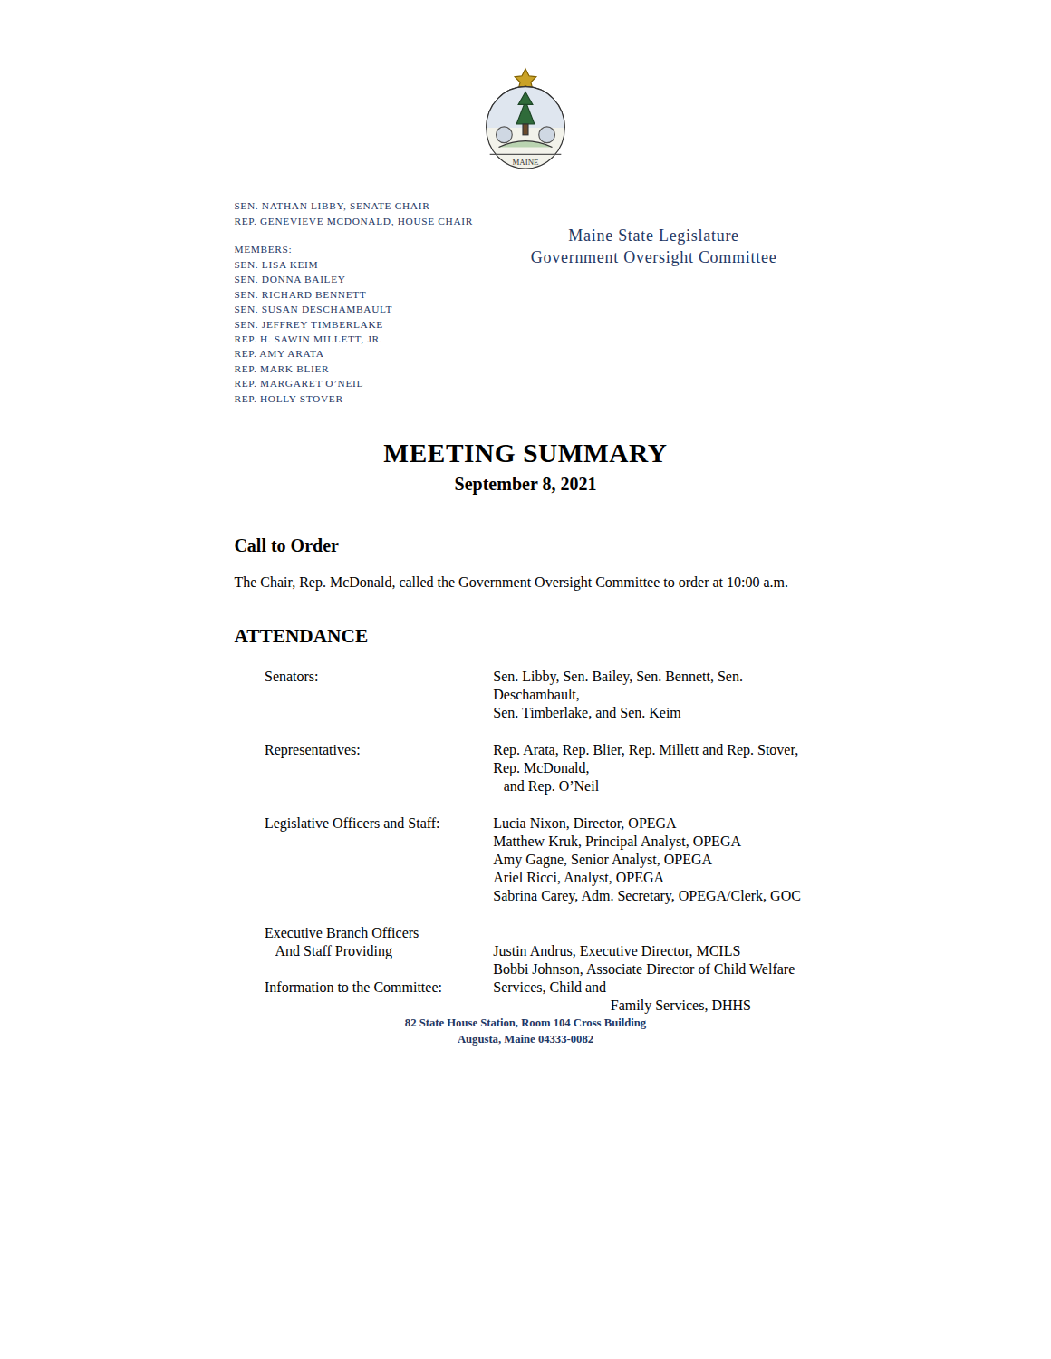Sen. Nathan Libby, Senate Chair
Rep. Genevieve McDonald, House Chair
Members: Sen. Lisa Keim
Sen. Donna Bailey
Sen. Richard Bennett
Sen. Susan Deschambault
Sen. Jeffrey Timberlake
Rep. H. Sawin Millett, Jr.
Rep. Amy Arata
Rep. Mark Blier
Rep. Margaret O’Neil
Rep. Holly Stover
Maine State Legislature
Government Oversight Committee
MEETING SUMMARY
September 8, 2021
Call to Order
The Chair, Rep. McDonald, called the Government Oversight Committee to order at 10:00 a.m.
ATTENDANCE
| Senators: | Sen. Libby, Sen. Bailey, Sen. Bennett, Sen. Deschambault, Sen. Timberlake, and Sen. Keim |
| Representatives: | Rep. Arata, Rep. Blier, Rep. Millett and Rep. Stover, Rep. McDonald, and Rep. O’Neil |
| Legislative Officers and Staff: | Lucia Nixon, Director, OPEGA Matthew Kruk, Principal Analyst, OPEGA Amy Gagne, Senior Analyst, OPEGA Ariel Ricci, Analyst, OPEGA Sabrina Carey, Adm. Secretary, OPEGA/Clerk, GOC |
| Executive Branch Officers And Staff Providing Information to the Committee: | Justin Andrus, Executive Director, MCILS Bobbi Johnson, Associate Director of Child Welfare Services, Child and Family Services, DHHS |
82 State House Station, Room 104 Cross Building
Augusta, Maine 04333-0082